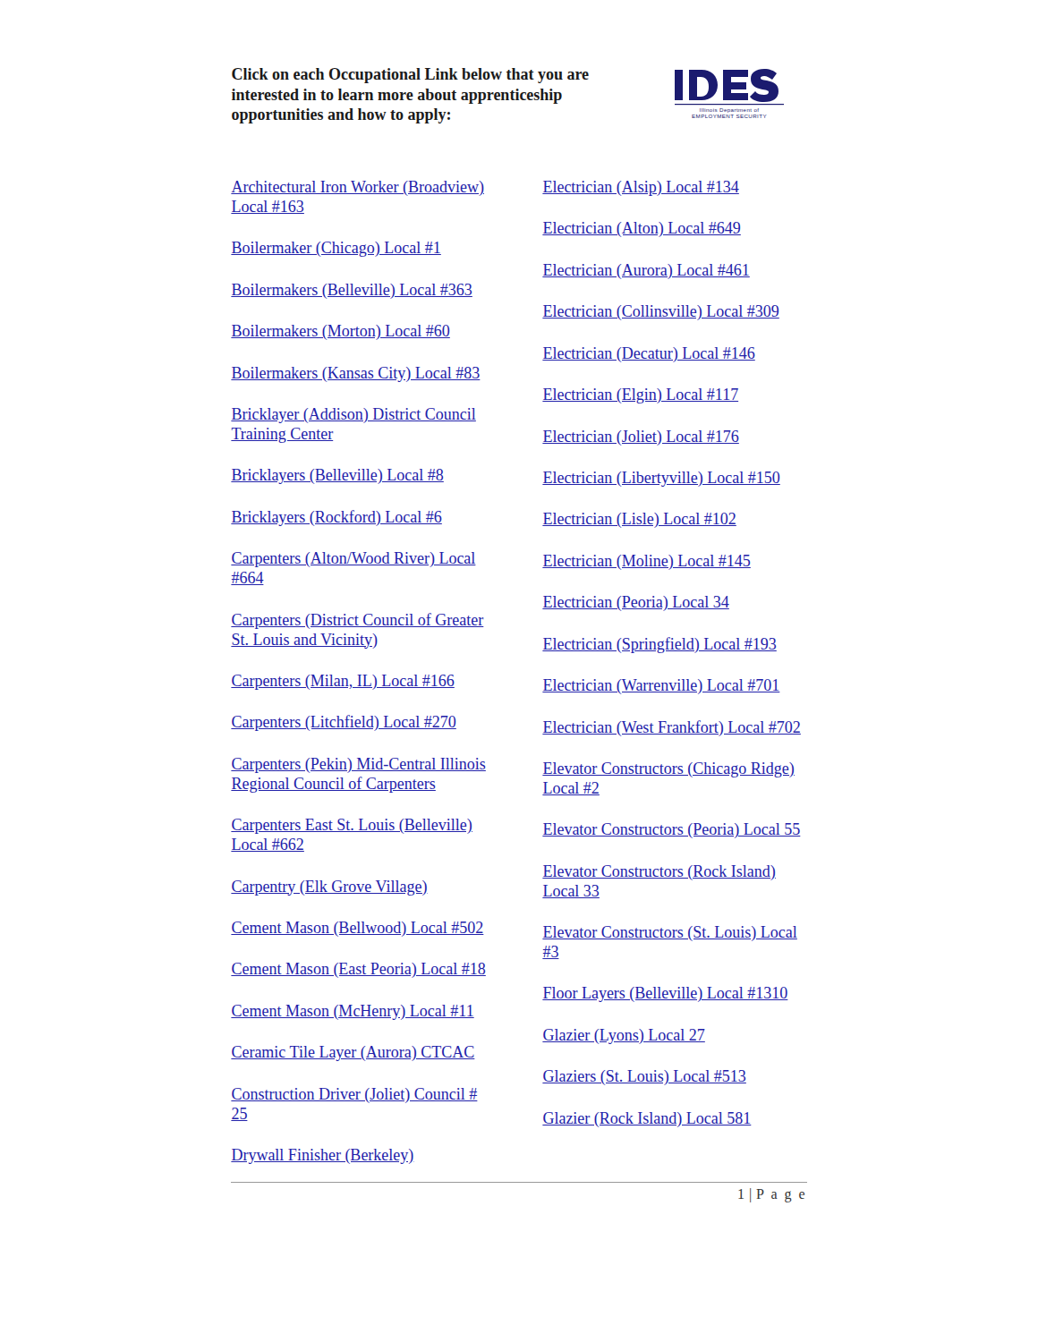Click on each Occupational Link below that you are interested in to learn more about apprenticeship opportunities and how to apply:
Illinois Department of EMPLOYMENT SECURITY
Architectural Iron Worker (Broadview) Local #163
Boilermaker (Chicago) Local #1
Boilermakers (Belleville) Local #363
Boilermakers (Morton) Local #60
Boilermakers (Kansas City) Local #83
Bricklayer (Addison) District Council Training Center
Bricklayers (Belleville) Local #8
Bricklayers (Rockford) Local #6
Carpenters (Alton/Wood River) Local #664
Carpenters (District Council of Greater St. Louis and Vicinity)
Carpenters (Milan, IL) Local #166
Carpenters (Litchfield) Local #270
Carpenters (Pekin) Mid-Central Illinois Regional Council of Carpenters
Carpenters East St. Louis (Belleville) Local #662
Carpentry (Elk Grove Village)
Cement Mason (Bellwood) Local #502
Cement Mason (East Peoria) Local #18
Cement Mason (McHenry) Local #11
Ceramic Tile Layer (Aurora) CTCAC
Construction Driver (Joliet) Council # 25
Drywall Finisher (Berkeley)
Electrician (Alsip) Local #134
Electrician (Alton) Local #649
Electrician (Aurora) Local #461
Electrician (Collinsville) Local #309
Electrician (Decatur) Local #146
Electrician (Elgin) Local #117
Electrician (Joliet) Local #176
Electrician (Libertyville) Local #150
Electrician (Lisle) Local #102
Electrician (Moline) Local #145
Electrician (Peoria) Local 34
Electrician (Springfield) Local #193
Electrician (Warrenville) Local #701
Electrician (West Frankfort) Local #702
Elevator Constructors (Chicago Ridge) Local #2
Elevator Constructors (Peoria) Local 55
Elevator Constructors (Rock Island) Local 33
Elevator Constructors (St. Louis) Local #3
Floor Layers (Belleville) Local #1310
Glazier (Lyons) Local 27
Glaziers (St. Louis) Local #513
Glazier (Rock Island) Local 581
1 | P a g e